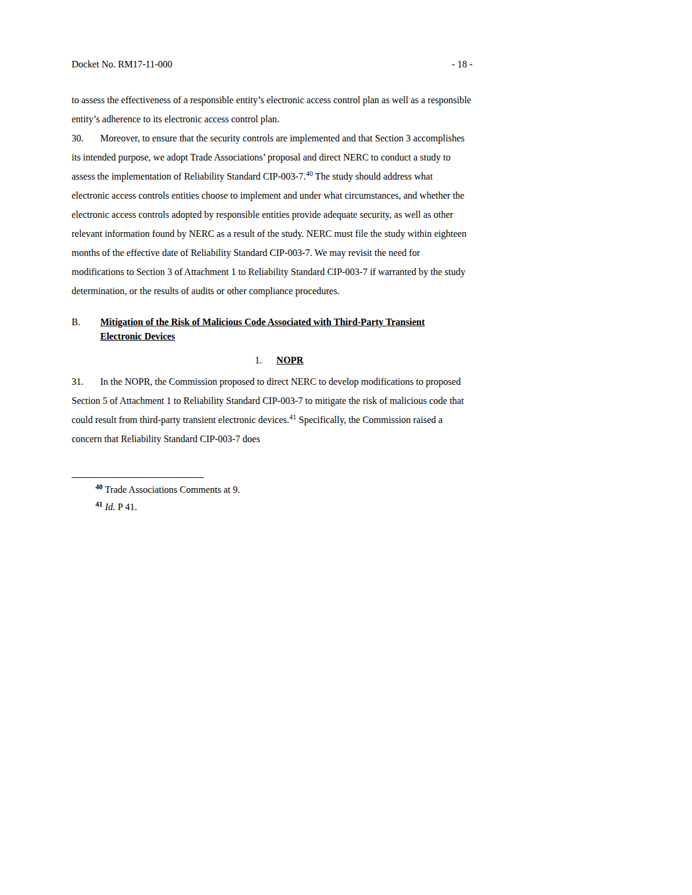Docket No. RM17-11-000 - 18 -
to assess the effectiveness of a responsible entity’s electronic access control plan as well as a responsible entity’s adherence to its electronic access control plan.
30. Moreover, to ensure that the security controls are implemented and that Section 3 accomplishes its intended purpose, we adopt Trade Associations’ proposal and direct NERC to conduct a study to assess the implementation of Reliability Standard CIP-003-7.40 The study should address what electronic access controls entities choose to implement and under what circumstances, and whether the electronic access controls adopted by responsible entities provide adequate security, as well as other relevant information found by NERC as a result of the study. NERC must file the study within eighteen months of the effective date of Reliability Standard CIP-003-7. We may revisit the need for modifications to Section 3 of Attachment 1 to Reliability Standard CIP-003-7 if warranted by the study determination, or the results of audits or other compliance procedures.
B. Mitigation of the Risk of Malicious Code Associated with Third-Party Transient Electronic Devices
1. NOPR
31. In the NOPR, the Commission proposed to direct NERC to develop modifications to proposed Section 5 of Attachment 1 to Reliability Standard CIP-003-7 to mitigate the risk of malicious code that could result from third-party transient electronic devices.41 Specifically, the Commission raised a concern that Reliability Standard CIP-003-7 does
40 Trade Associations Comments at 9.
41 Id. P 41.